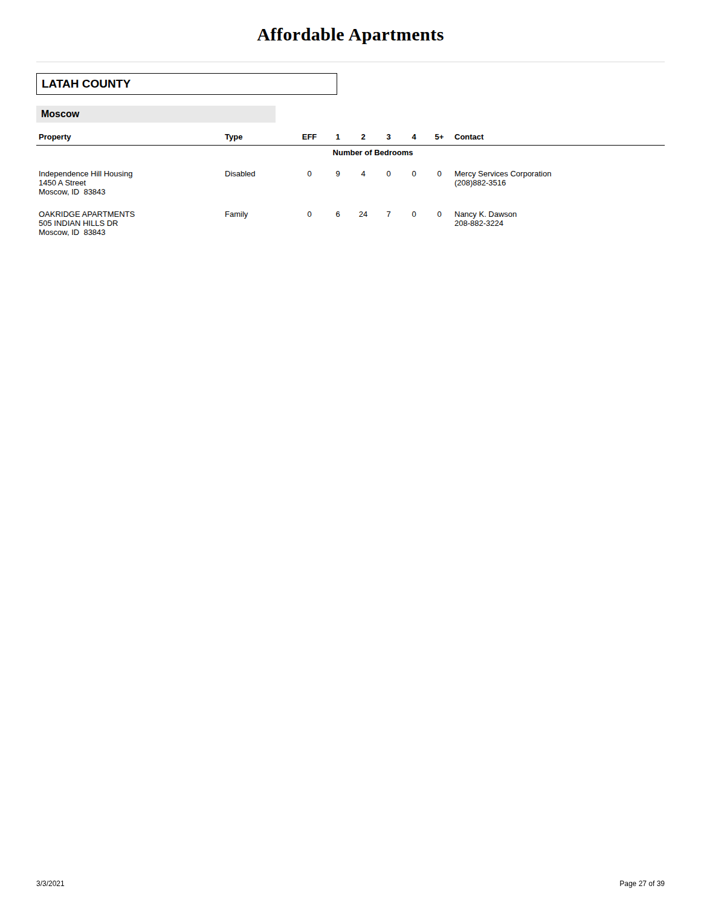Affordable Apartments
LATAH COUNTY
Moscow
| | Number of Bedrooms | |
| Property | Type | EFF | 1 | 2 | 3 | 4 | 5+ | Contact |
| Independence Hill Housing 1450 A Street Moscow, ID 83843 | Disabled | 0 | 9 | 4 | 0 | 0 | 0 | Mercy Services Corporation (208)882-3516 |
| OAKRIDGE APARTMENTS 505 INDIAN HILLS DR Moscow, ID 83843 | Family | 0 | 6 | 24 | 7 | 0 | 0 | Nancy K. Dawson 208-882-3224 |
3/3/2021 Page 27 of 39